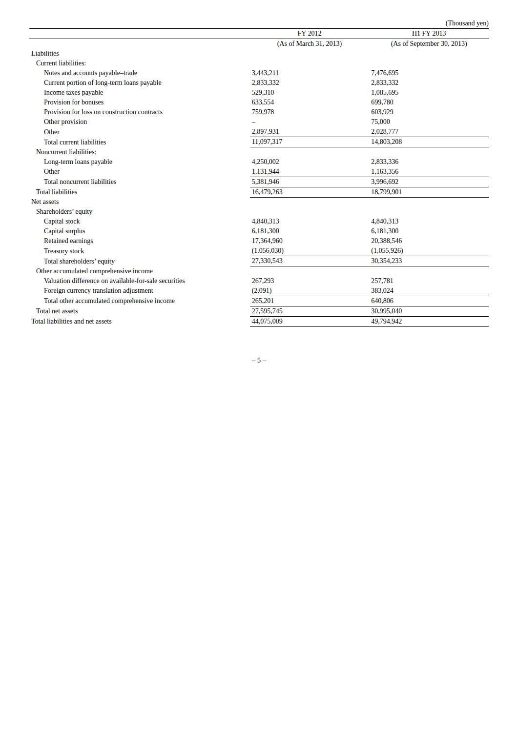(Thousand yen)
| | FY 2012 | H1 FY 2013 |
| | (As of March 31, 2013) | (As of September 30, 2013) |
| Liabilities | | |
| Current liabilities: | | |
| Notes and accounts payable–trade | 3,443,211 | 7,476,695 |
| Current portion of long-term loans payable | 2,833,332 | 2,833,332 |
| Income taxes payable | 529,310 | 1,085,695 |
| Provision for bonuses | 633,554 | 699,780 |
| Provision for loss on construction contracts | 759,978 | 603,929 |
| Other provision | – | 75,000 |
| Other | 2,897,931 | 2,028,777 |
| Total current liabilities | 11,097,317 | 14,803,208 |
| Noncurrent liabilities: | | |
| Long-term loans payable | 4,250,002 | 2,833,336 |
| Other | 1,131,944 | 1,163,356 |
| Total noncurrent liabilities | 5,381,946 | 3,996,692 |
| Total liabilities | 16,479,263 | 18,799,901 |
| Net assets | | |
| Shareholders’ equity | | |
| Capital stock | 4,840,313 | 4,840,313 |
| Capital surplus | 6,181,300 | 6,181,300 |
| Retained earnings | 17,364,960 | 20,388,546 |
| Treasury stock | (1,056,030) | (1,055,926) |
| Total shareholders’ equity | 27,330,543 | 30,354,233 |
| Other accumulated comprehensive income | | |
| Valuation difference on available-for-sale securities | 267,293 | 257,781 |
| Foreign currency translation adjustment | (2,091) | 383,024 |
| Total other accumulated comprehensive income | 265,201 | 640,806 |
| Total net assets | 27,595,745 | 30,995,040 |
| Total liabilities and net assets | 44,075,009 | 49,794,942 |
– 5 –